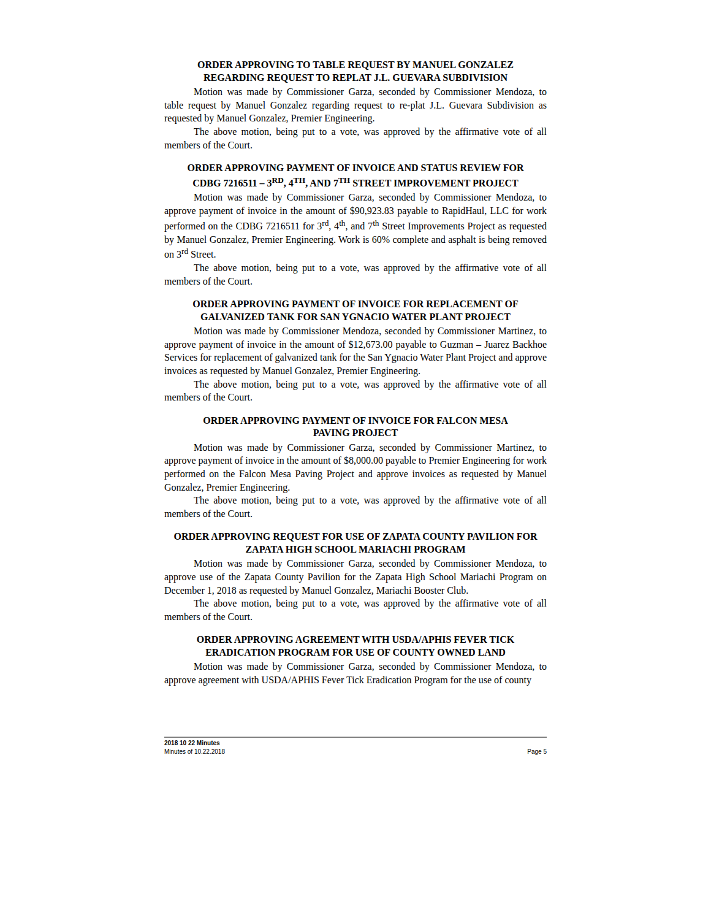Order Approving to Table Request by Manuel Gonzalez
Regarding Request to Replat J.L. Guevara Subdivision
Motion was made by Commissioner Garza, seconded by Commissioner Mendoza, to table request by Manuel Gonzalez regarding request to re-plat J.L. Guevara Subdivision as requested by Manuel Gonzalez, Premier Engineering.
The above motion, being put to a vote, was approved by the affirmative vote of all members of the Court.
Order Approving Payment of Invoice and Status Review for
CDBG 7216511 – 3rd, 4th, and 7th Street Improvement Project
Motion was made by Commissioner Garza, seconded by Commissioner Mendoza, to approve payment of invoice in the amount of $90,923.83 payable to RapidHaul, LLC for work performed on the CDBG 7216511 for 3rd, 4th, and 7th Street Improvements Project as requested by Manuel Gonzalez, Premier Engineering. Work is 60% complete and asphalt is being removed on 3rd Street.
The above motion, being put to a vote, was approved by the affirmative vote of all members of the Court.
Order Approving Payment of Invoice for Replacement of
Galvanized Tank for San Ygnacio Water Plant Project
Motion was made by Commissioner Mendoza, seconded by Commissioner Martinez, to approve payment of invoice in the amount of $12,673.00 payable to Guzman – Juarez Backhoe Services for replacement of galvanized tank for the San Ygnacio Water Plant Project and approve invoices as requested by Manuel Gonzalez, Premier Engineering.
The above motion, being put to a vote, was approved by the affirmative vote of all members of the Court.
Order Approving Payment of Invoice for Falcon Mesa
Paving Project
Motion was made by Commissioner Garza, seconded by Commissioner Martinez, to approve payment of invoice in the amount of $8,000.00 payable to Premier Engineering for work performed on the Falcon Mesa Paving Project and approve invoices as requested by Manuel Gonzalez, Premier Engineering.
The above motion, being put to a vote, was approved by the affirmative vote of all members of the Court.
Order Approving Request for Use of Zapata County Pavilion for
Zapata High School Mariachi Program
Motion was made by Commissioner Garza, seconded by Commissioner Mendoza, to approve use of the Zapata County Pavilion for the Zapata High School Mariachi Program on December 1, 2018 as requested by Manuel Gonzalez, Mariachi Booster Club.
The above motion, being put to a vote, was approved by the affirmative vote of all members of the Court.
Order Approving Agreement with USDA/APHIS Fever Tick
Eradication Program for Use of County Owned Land
Motion was made by Commissioner Garza, seconded by Commissioner Mendoza, to approve agreement with USDA/APHIS Fever Tick Eradication Program for the use of county
2018 10 22 Minutes
Minutes of 10.22.2018 Page 5